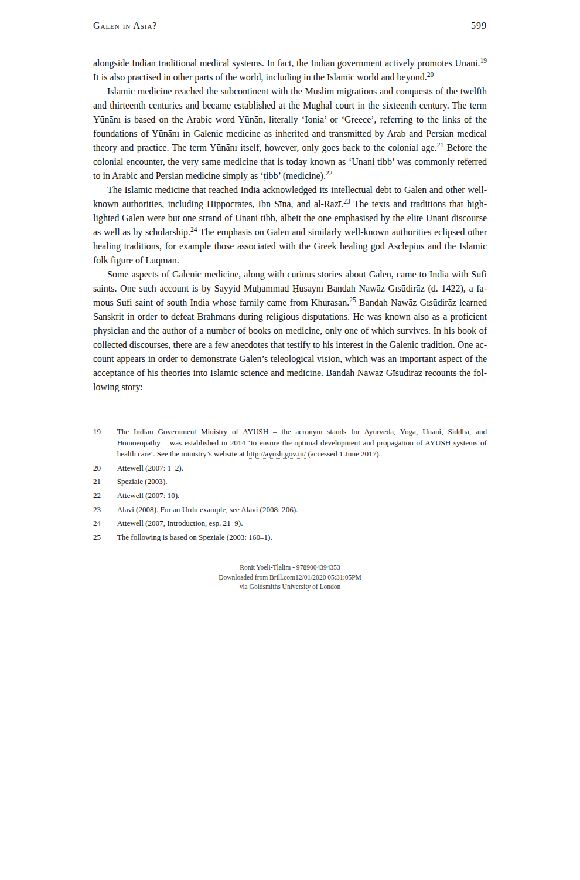Galen in Asia? 599
alongside Indian traditional medical systems. In fact, the Indian government actively promotes Unani.19 It is also practised in other parts of the world, including in the Islamic world and beyond.20
Islamic medicine reached the subcontinent with the Muslim migrations and conquests of the twelfth and thirteenth centuries and became established at the Mughal court in the sixteenth century. The term Yūnānī is based on the Arabic word Yūnān, literally ‘Ionia’ or ‘Greece’, referring to the links of the foundations of Yūnānī in Galenic medicine as inherited and transmitted by Arab and Persian medical theory and practice. The term Yūnānī itself, however, only goes back to the colonial age.21 Before the colonial encounter, the very same medicine that is today known as ‘Unani tibb’ was commonly referred to in Arabic and Persian medicine simply as ‘ṭibb’ (medicine).22
The Islamic medicine that reached India acknowledged its intellectual debt to Galen and other well-known authorities, including Hippocrates, Ibn Sīnā, and al-Rāzī.23 The texts and traditions that highlighted Galen were but one strand of Unani tibb, albeit the one emphasised by the elite Unani discourse as well as by scholarship.24 The emphasis on Galen and similarly well-known authorities eclipsed other healing traditions, for example those associated with the Greek healing god Asclepius and the Islamic folk figure of Luqman.
Some aspects of Galenic medicine, along with curious stories about Galen, came to India with Sufi saints. One such account is by Sayyid Muḥammad Ḥusaynī Bandah Nawāz Gīsūdirāz (d. 1422), a famous Sufi saint of south India whose family came from Khurasan.25 Bandah Nawāz Gīsūdirāz learned Sanskrit in order to defeat Brahmans during religious disputations. He was known also as a proficient physician and the author of a number of books on medicine, only one of which survives. In his book of collected discourses, there are a few anecdotes that testify to his interest in the Galenic tradition. One account appears in order to demonstrate Galen’s teleological vision, which was an important aspect of the acceptance of his theories into Islamic science and medicine. Bandah Nawāz Gīsūdirāz recounts the following story:
The Indian Government Ministry of AYUSH – the acronym stands for Ayurveda, Yoga, Unani, Siddha, and Homoeopathy – was established in 2014 ‘to ensure the optimal development and propagation of AYUSH systems of health care’. See the ministry’s website at http://ayush.gov.in/ (accessed 1 June 2017).
Attewell (2007: 1–2).
Speziale (2003).
Attewell (2007: 10).
Alavi (2008). For an Urdu example, see Alavi (2008: 206).
Attewell (2007, Introduction, esp. 21–9).
The following is based on Speziale (2003: 160–1).
Ronit Yoeli-Tlalim - 9789004394353
Downloaded from Brill.com12/01/2020 05:31:05PM
via Goldsmiths University of London